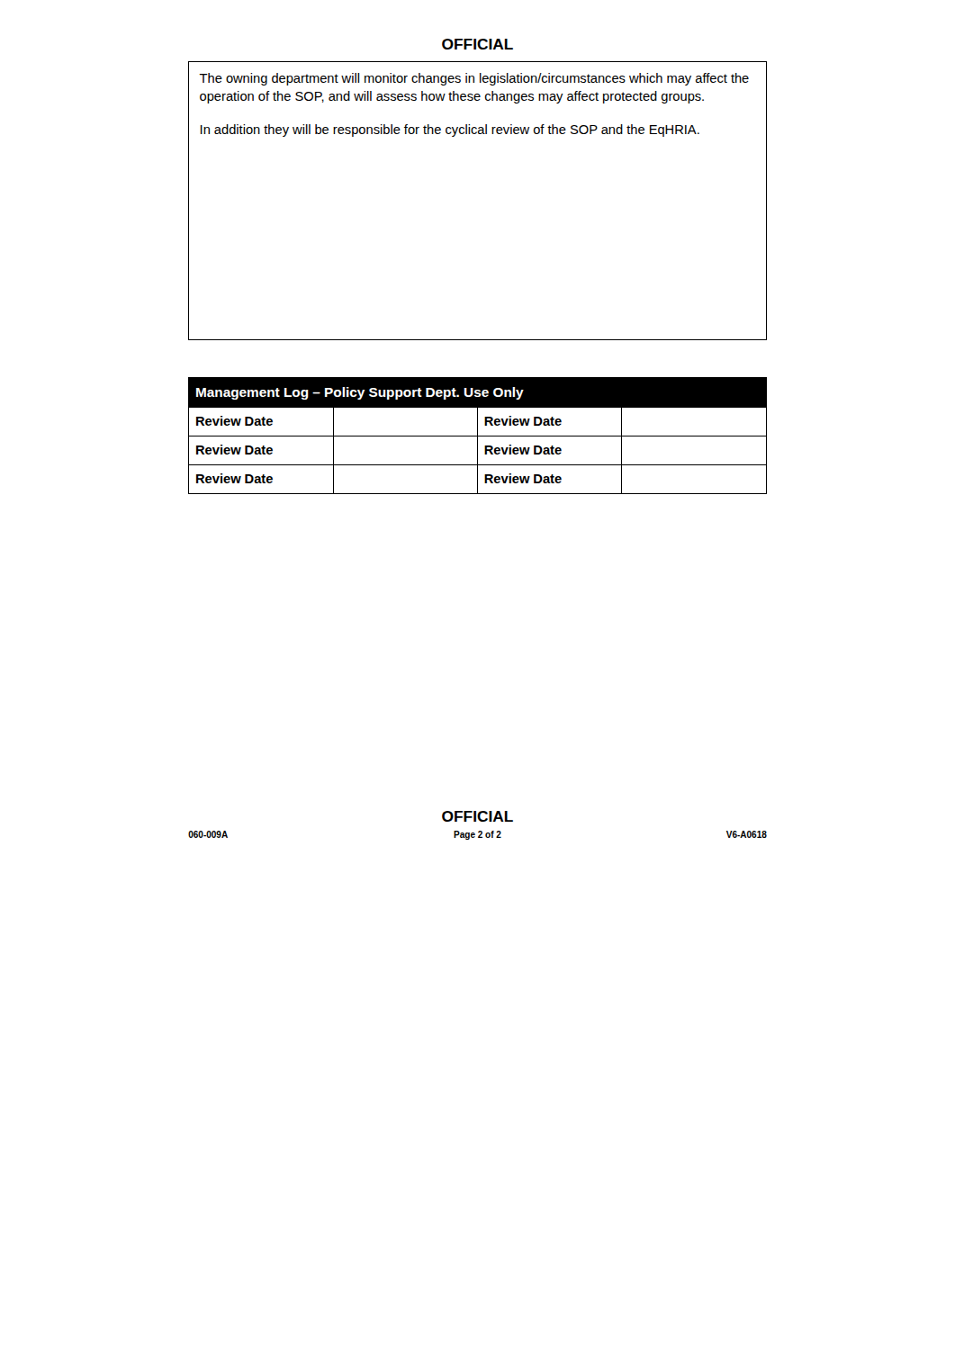OFFICIAL
The owning department will monitor changes in legislation/circumstances which may affect the operation of the SOP, and will assess how these changes may affect protected groups.
In addition they will be responsible for the cyclical review of the SOP and the EqHRIA.
| Management Log – Policy Support Dept. Use Only |
| --- |
| Review Date | | Review Date | |
| Review Date | | Review Date | |
| Review Date | | Review Date | |
OFFICIAL
060-009A
Page 2 of 2
V6-A0618